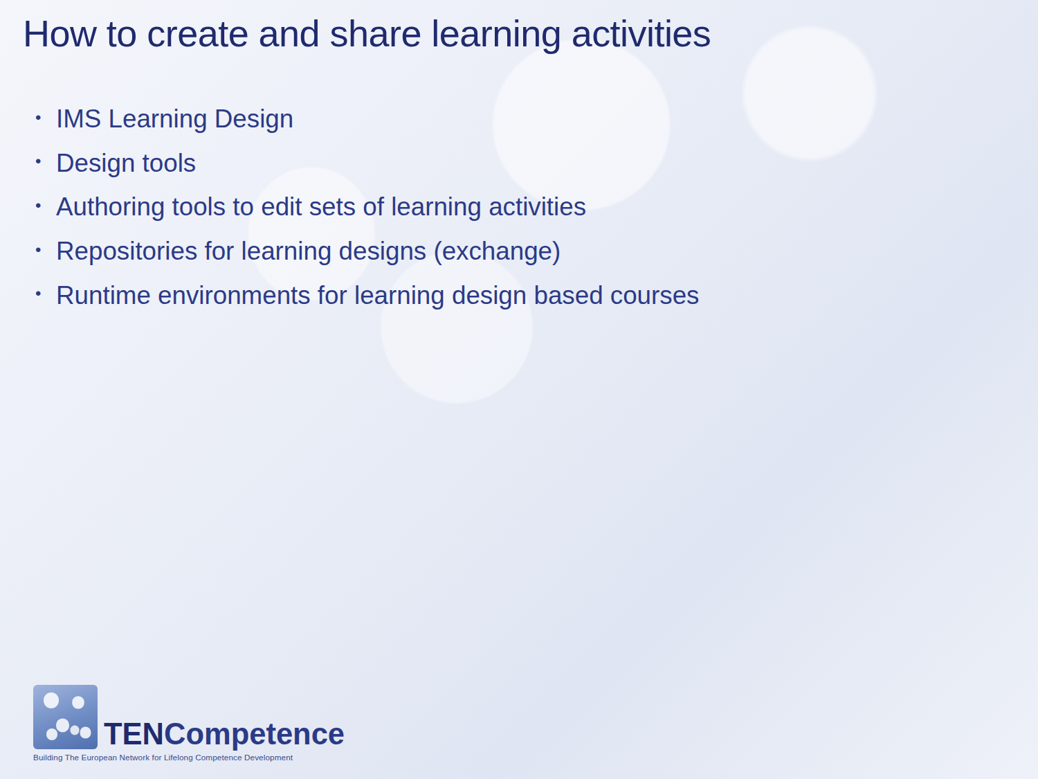How to create and share learning activities
IMS Learning Design
Design tools
Authoring tools to edit sets of learning activities
Repositories for learning designs (exchange)
Runtime environments for learning design based courses
TEN Competence
Building The European Network for Lifelong Competence Development